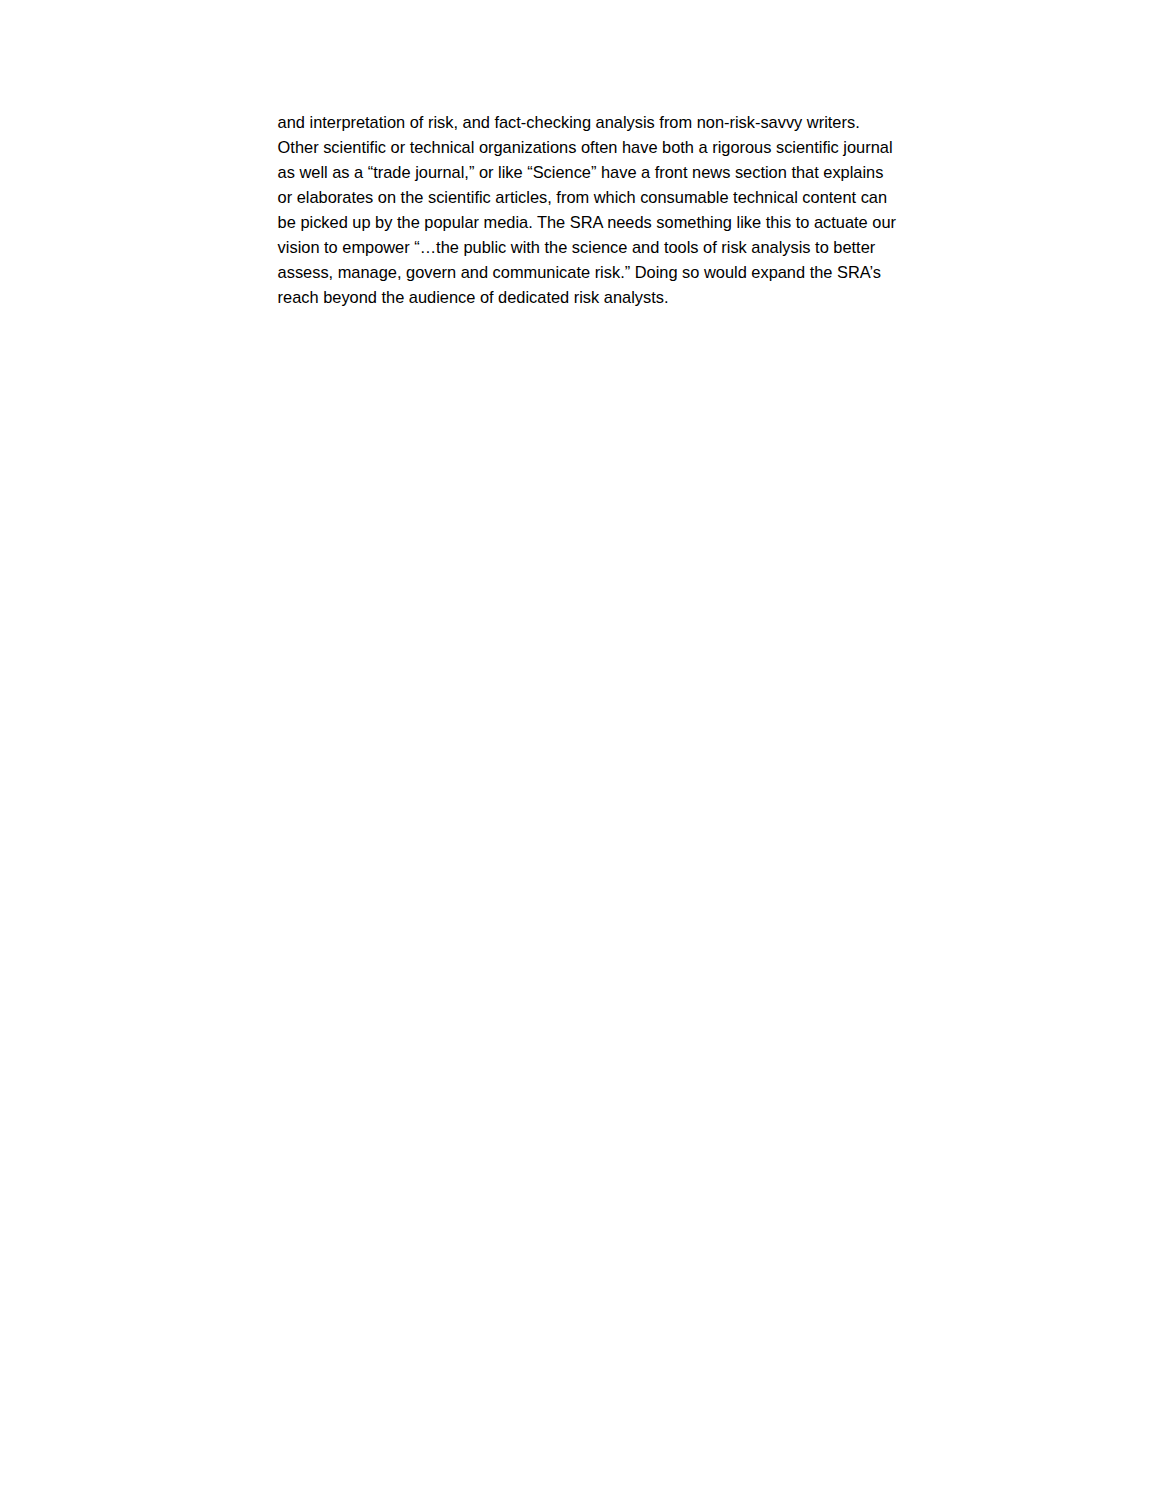and interpretation of risk, and fact-checking analysis from non-risk-savvy writers. Other scientific or technical organizations often have both a rigorous scientific journal as well as a “trade journal,” or like “Science” have a front news section that explains or elaborates on the scientific articles, from which consumable technical content can be picked up by the popular media. The SRA needs something like this to actuate our vision to empower “…the public with the science and tools of risk analysis to better assess, manage, govern and communicate risk.” Doing so would expand the SRA’s reach beyond the audience of dedicated risk analysts.